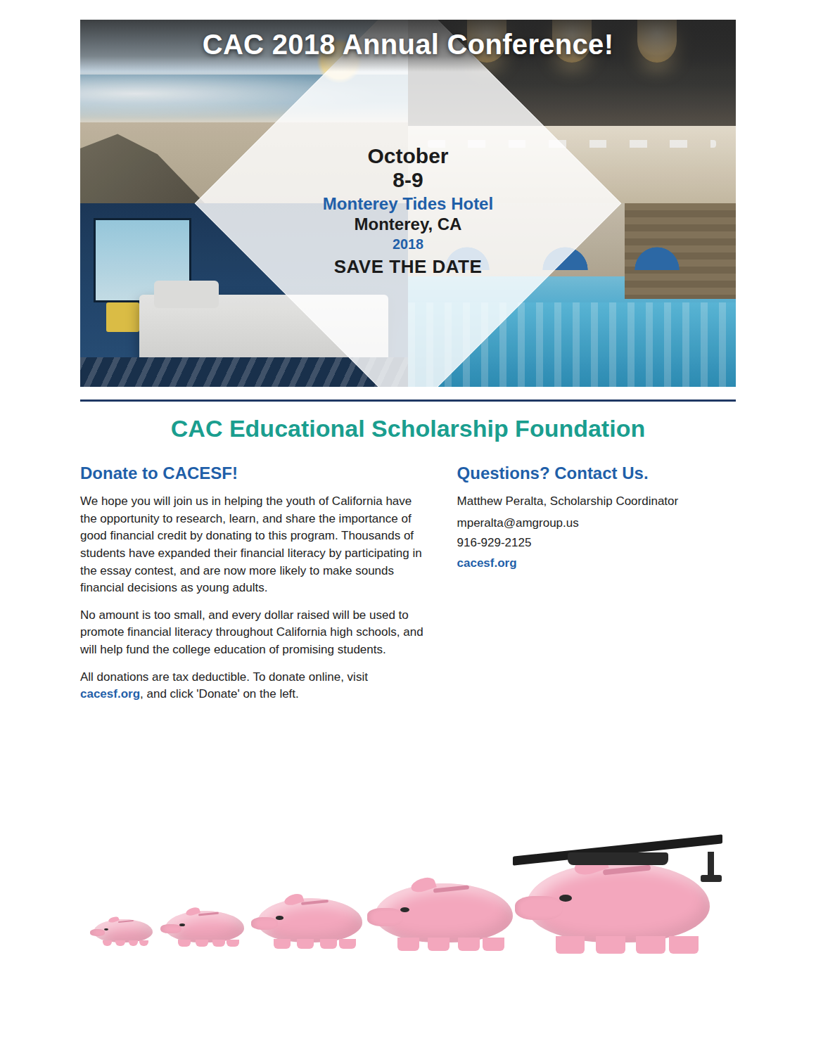CAC 2018 Annual Conference!
October
8-9
Monterey Tides Hotel
Monterey, CA
2018
SAVE THE DATE
CAC Educational Scholarship Foundation
Donate to CACESF!
We hope you will join us in helping the youth of California have the opportunity to research, learn, and share the importance of good financial credit by donating to this program. Thousands of students have expanded their financial literacy by participating in the essay contest, and are now more likely to make sounds financial decisions as young adults.
No amount is too small, and every dollar raised will be used to promote financial literacy throughout California high schools, and will help fund the college education of promising students.
All donations are tax deductible. To donate online, visit cacesf.org, and click 'Donate' on the left.
Questions? Contact Us.
Matthew Peralta, Scholarship Coordinator
mperalta@amgroup.us
916-929-2125
cacesf.org